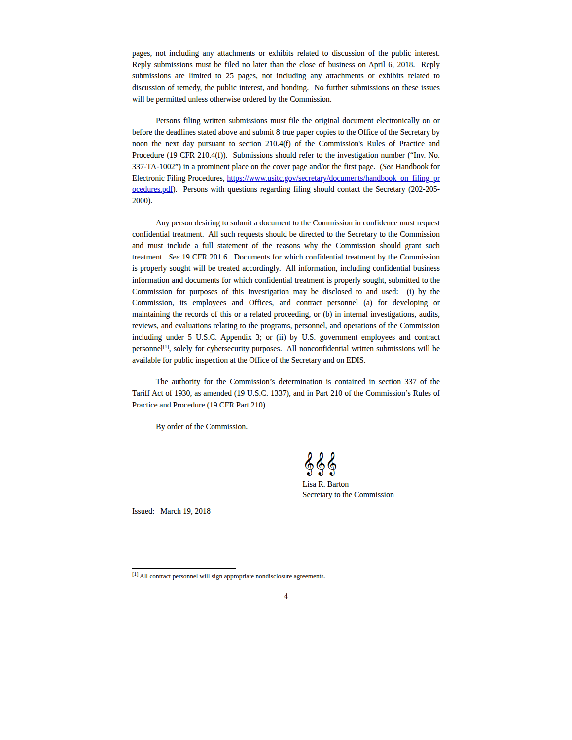pages, not including any attachments or exhibits related to discussion of the public interest. Reply submissions must be filed no later than the close of business on April 6, 2018. Reply submissions are limited to 25 pages, not including any attachments or exhibits related to discussion of remedy, the public interest, and bonding. No further submissions on these issues will be permitted unless otherwise ordered by the Commission.
Persons filing written submissions must file the original document electronically on or before the deadlines stated above and submit 8 true paper copies to the Office of the Secretary by noon the next day pursuant to section 210.4(f) of the Commission's Rules of Practice and Procedure (19 CFR 210.4(f)). Submissions should refer to the investigation number (“Inv. No. 337-TA-1002”) in a prominent place on the cover page and/or the first page. (See Handbook for Electronic Filing Procedures, https://www.usitc.gov/secretary/documents/handbook_on_filing_procedures.pdf). Persons with questions regarding filing should contact the Secretary (202-205-2000).
Any person desiring to submit a document to the Commission in confidence must request confidential treatment. All such requests should be directed to the Secretary to the Commission and must include a full statement of the reasons why the Commission should grant such treatment. See 19 CFR 201.6. Documents for which confidential treatment by the Commission is properly sought will be treated accordingly. All information, including confidential business information and documents for which confidential treatment is properly sought, submitted to the Commission for purposes of this Investigation may be disclosed to and used: (i) by the Commission, its employees and Offices, and contract personnel (a) for developing or maintaining the records of this or a related proceeding, or (b) in internal investigations, audits, reviews, and evaluations relating to the programs, personnel, and operations of the Commission including under 5 U.S.C. Appendix 3; or (ii) by U.S. government employees and contract personnel[1], solely for cybersecurity purposes. All nonconfidential written submissions will be available for public inspection at the Office of the Secretary and on EDIS.
The authority for the Commission’s determination is contained in section 337 of the Tariff Act of 1930, as amended (19 U.S.C. 1337), and in Part 210 of the Commission’s Rules of Practice and Procedure (19 CFR Part 210).
By order of the Commission.
𝄞𝄞𝄞
Lisa R. Barton
Secretary to the Commission
Issued: March 19, 2018
[1] All contract personnel will sign appropriate nondisclosure agreements.
4